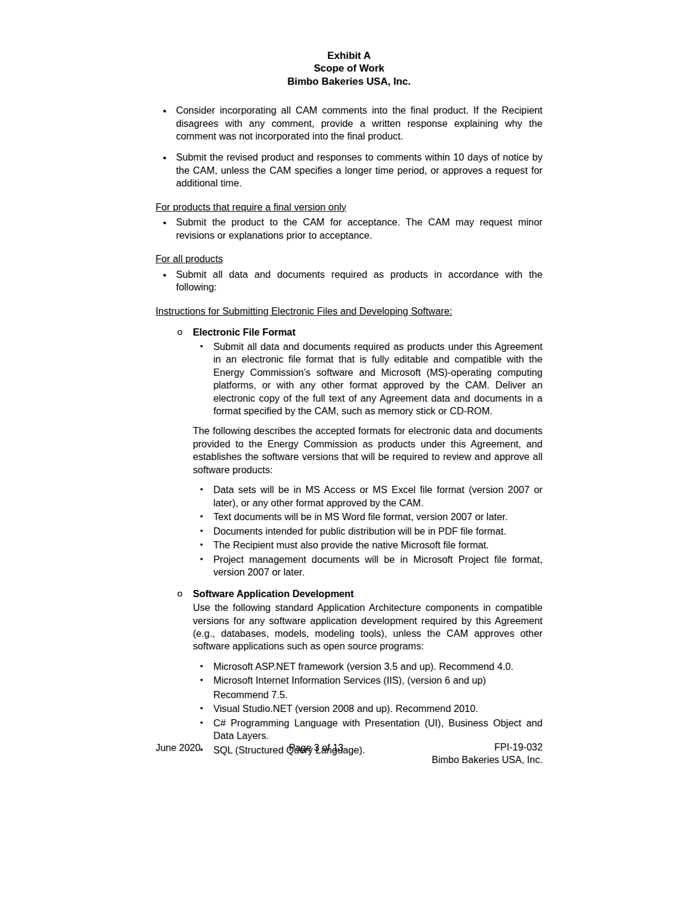Exhibit A
Scope of Work
Bimbo Bakeries USA, Inc.
Consider incorporating all CAM comments into the final product. If the Recipient disagrees with any comment, provide a written response explaining why the comment was not incorporated into the final product.
Submit the revised product and responses to comments within 10 days of notice by the CAM, unless the CAM specifies a longer time period, or approves a request for additional time.
For products that require a final version only
Submit the product to the CAM for acceptance. The CAM may request minor revisions or explanations prior to acceptance.
For all products
Submit all data and documents required as products in accordance with the following:
Instructions for Submitting Electronic Files and Developing Software:
Electronic File Format
Submit all data and documents required as products under this Agreement in an electronic file format that is fully editable and compatible with the Energy Commission’s software and Microsoft (MS)-operating computing platforms, or with any other format approved by the CAM. Deliver an electronic copy of the full text of any Agreement data and documents in a format specified by the CAM, such as memory stick or CD-ROM.
The following describes the accepted formats for electronic data and documents provided to the Energy Commission as products under this Agreement, and establishes the software versions that will be required to review and approve all software products:
Data sets will be in MS Access or MS Excel file format (version 2007 or later), or any other format approved by the CAM.
Text documents will be in MS Word file format, version 2007 or later.
Documents intended for public distribution will be in PDF file format.
The Recipient must also provide the native Microsoft file format.
Project management documents will be in Microsoft Project file format, version 2007 or later.
Software Application Development
Use the following standard Application Architecture components in compatible versions for any software application development required by this Agreement (e.g., databases, models, modeling tools), unless the CAM approves other software applications such as open source programs:
Microsoft ASP.NET framework (version 3.5 and up). Recommend 4.0.
Microsoft Internet Information Services (IIS), (version 6 and up)
Recommend 7.5.
Visual Studio.NET (version 2008 and up). Recommend 2010.
C# Programming Language with Presentation (UI), Business Object and Data Layers.
SQL (Structured Query Language).
June 2020
Page 3 of 13
FPI-19-032
Bimbo Bakeries USA, Inc.